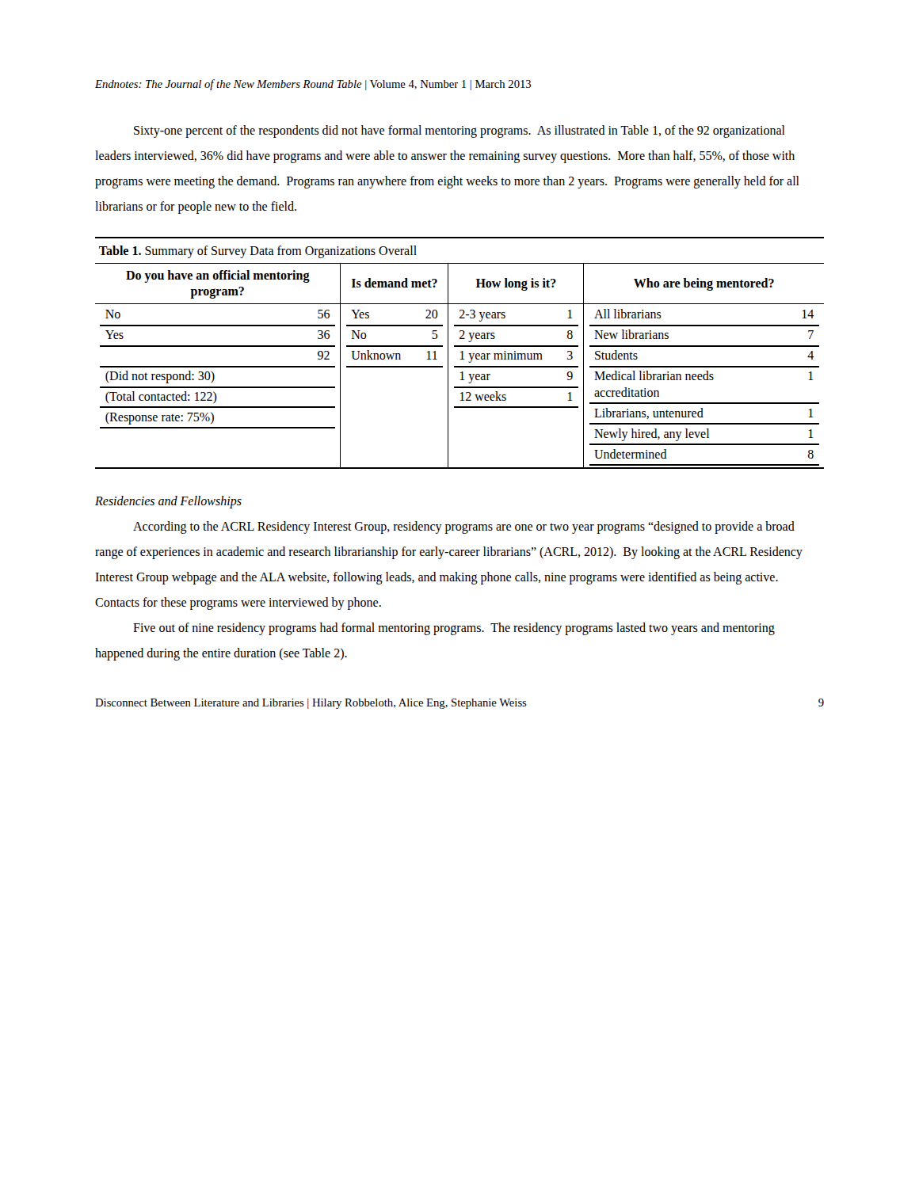Endnotes: The Journal of the New Members Round Table | Volume 4, Number 1 | March 2013
Sixty-one percent of the respondents did not have formal mentoring programs. As illustrated in Table 1, of the 92 organizational leaders interviewed, 36% did have programs and were able to answer the remaining survey questions. More than half, 55%, of those with programs were meeting the demand. Programs ran anywhere from eight weeks to more than 2 years. Programs were generally held for all librarians or for people new to the field.
Table 1. Summary of Survey Data from Organizations Overall
| Do you have an official mentoring program? | Is demand met? | How long is it? | Who are being mentored? |
| --- | --- | --- | --- |
| / No / 56 / / Yes / 36 / / / 92 / / (Did not respond: 30) / / (Total contacted: 122) / / (Response rate: 75%) / | / Yes / 20 / / No / 5 / / Unknown / 11 / | / 2-3 years / 1 / / 2 years / 8 / / 1 year minimum / 3 / / 1 year / 9 / / 12 weeks / 1 / | / All librarians / 14 / / New librarians / 7 / / Students / 4 / / Medical librarian needs accreditation / 1 / / Librarians, untenured / 1 / / Newly hired, any level / 1 / / Undetermined / 8 / |
Residencies and Fellowships
According to the ACRL Residency Interest Group, residency programs are one or two year programs “designed to provide a broad range of experiences in academic and research librarianship for early-career librarians” (ACRL, 2012). By looking at the ACRL Residency Interest Group webpage and the ALA website, following leads, and making phone calls, nine programs were identified as being active. Contacts for these programs were interviewed by phone.
Five out of nine residency programs had formal mentoring programs. The residency programs lasted two years and mentoring happened during the entire duration (see Table 2).
Disconnect Between Literature and Libraries | Hilary Robbeloth, Alice Eng, Stephanie Weiss 9